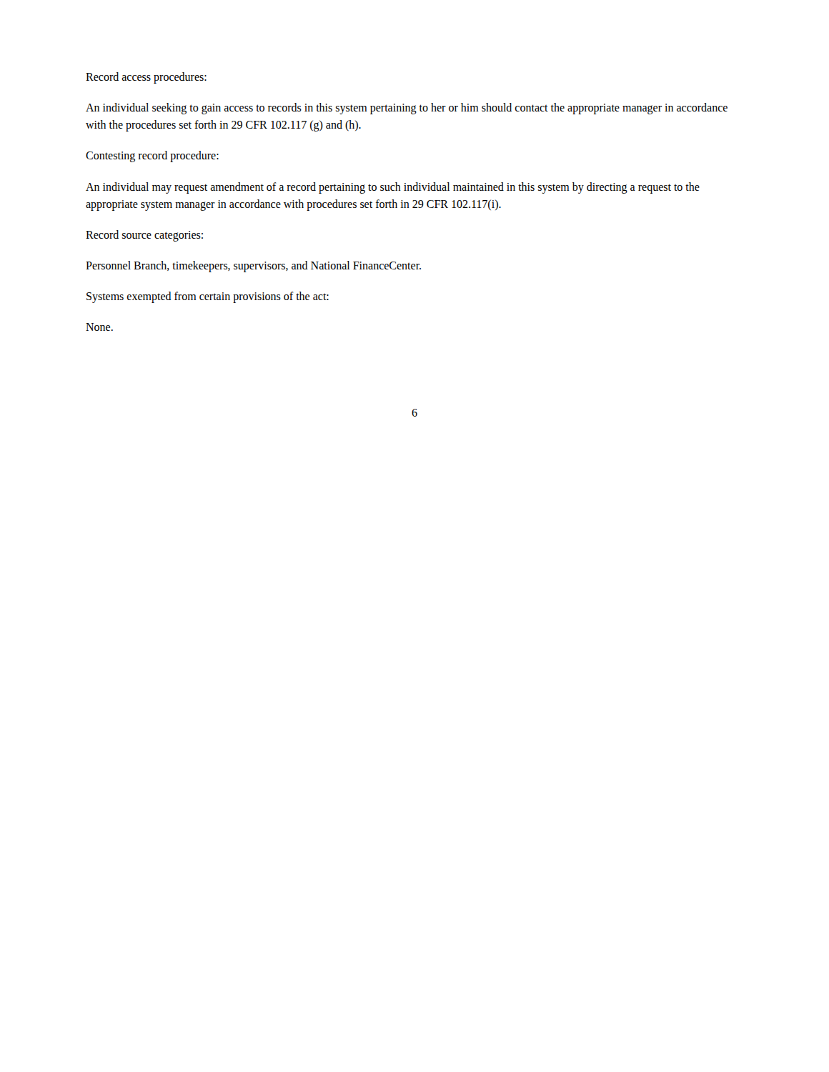Record access procedures:
An individual seeking to gain access to records in this system pertaining to her or him should contact the appropriate manager in accordance with the procedures set forth in 29 CFR 102.117 (g) and (h).
Contesting record procedure:
An individual may request amendment of a record pertaining to such individual maintained in this system by directing a request to the appropriate system manager in accordance with procedures set forth in 29 CFR 102.117(i).
Record source categories:
Personnel Branch, timekeepers, supervisors, and National FinanceCenter.
Systems exempted from certain provisions of the act:
None.
6